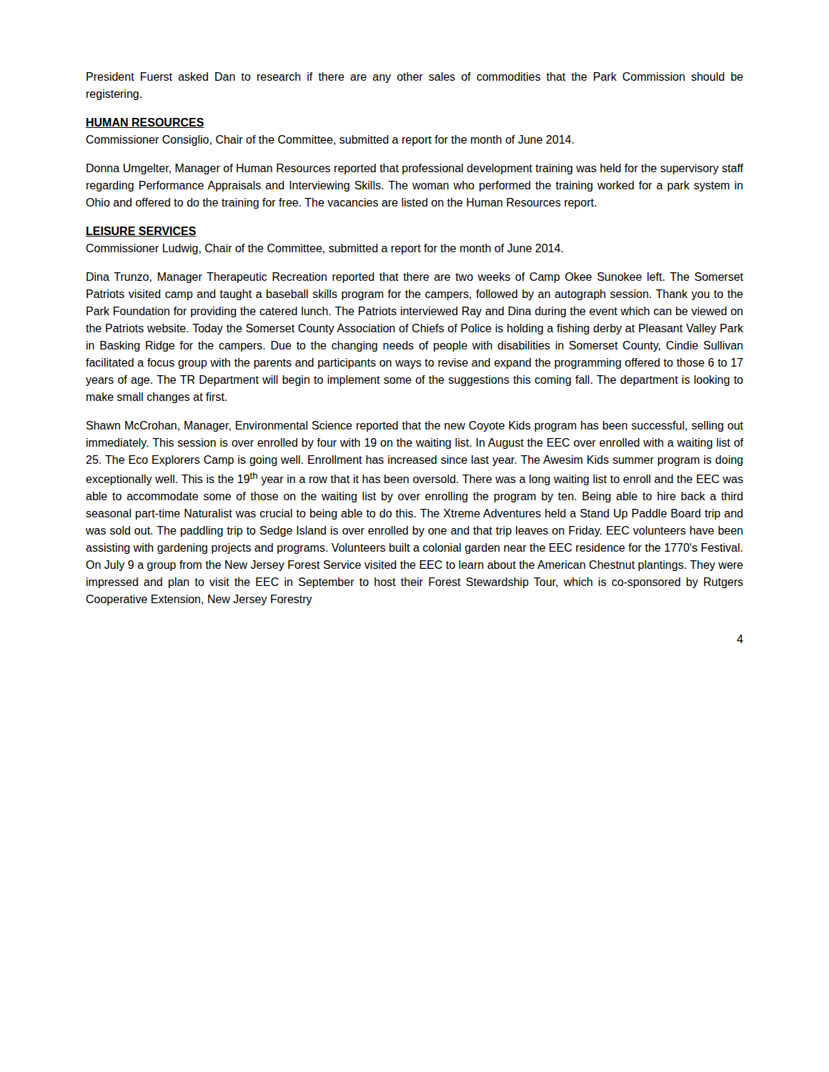President Fuerst asked Dan to research if there are any other sales of commodities that the Park Commission should be registering.
HUMAN RESOURCES
Commissioner Consiglio, Chair of the Committee, submitted a report for the month of June 2014.
Donna Umgelter, Manager of Human Resources reported that professional development training was held for the supervisory staff regarding Performance Appraisals and Interviewing Skills. The woman who performed the training worked for a park system in Ohio and offered to do the training for free. The vacancies are listed on the Human Resources report.
LEISURE SERVICES
Commissioner Ludwig, Chair of the Committee, submitted a report for the month of June 2014.
Dina Trunzo, Manager Therapeutic Recreation reported that there are two weeks of Camp Okee Sunokee left. The Somerset Patriots visited camp and taught a baseball skills program for the campers, followed by an autograph session. Thank you to the Park Foundation for providing the catered lunch. The Patriots interviewed Ray and Dina during the event which can be viewed on the Patriots website. Today the Somerset County Association of Chiefs of Police is holding a fishing derby at Pleasant Valley Park in Basking Ridge for the campers. Due to the changing needs of people with disabilities in Somerset County, Cindie Sullivan facilitated a focus group with the parents and participants on ways to revise and expand the programming offered to those 6 to 17 years of age. The TR Department will begin to implement some of the suggestions this coming fall. The department is looking to make small changes at first.
Shawn McCrohan, Manager, Environmental Science reported that the new Coyote Kids program has been successful, selling out immediately. This session is over enrolled by four with 19 on the waiting list. In August the EEC over enrolled with a waiting list of 25. The Eco Explorers Camp is going well. Enrollment has increased since last year. The Awesim Kids summer program is doing exceptionally well. This is the 19th year in a row that it has been oversold. There was a long waiting list to enroll and the EEC was able to accommodate some of those on the waiting list by over enrolling the program by ten. Being able to hire back a third seasonal part-time Naturalist was crucial to being able to do this. The Xtreme Adventures held a Stand Up Paddle Board trip and was sold out. The paddling trip to Sedge Island is over enrolled by one and that trip leaves on Friday. EEC volunteers have been assisting with gardening projects and programs. Volunteers built a colonial garden near the EEC residence for the 1770's Festival. On July 9 a group from the New Jersey Forest Service visited the EEC to learn about the American Chestnut plantings. They were impressed and plan to visit the EEC in September to host their Forest Stewardship Tour, which is co-sponsored by Rutgers Cooperative Extension, New Jersey Forestry
4